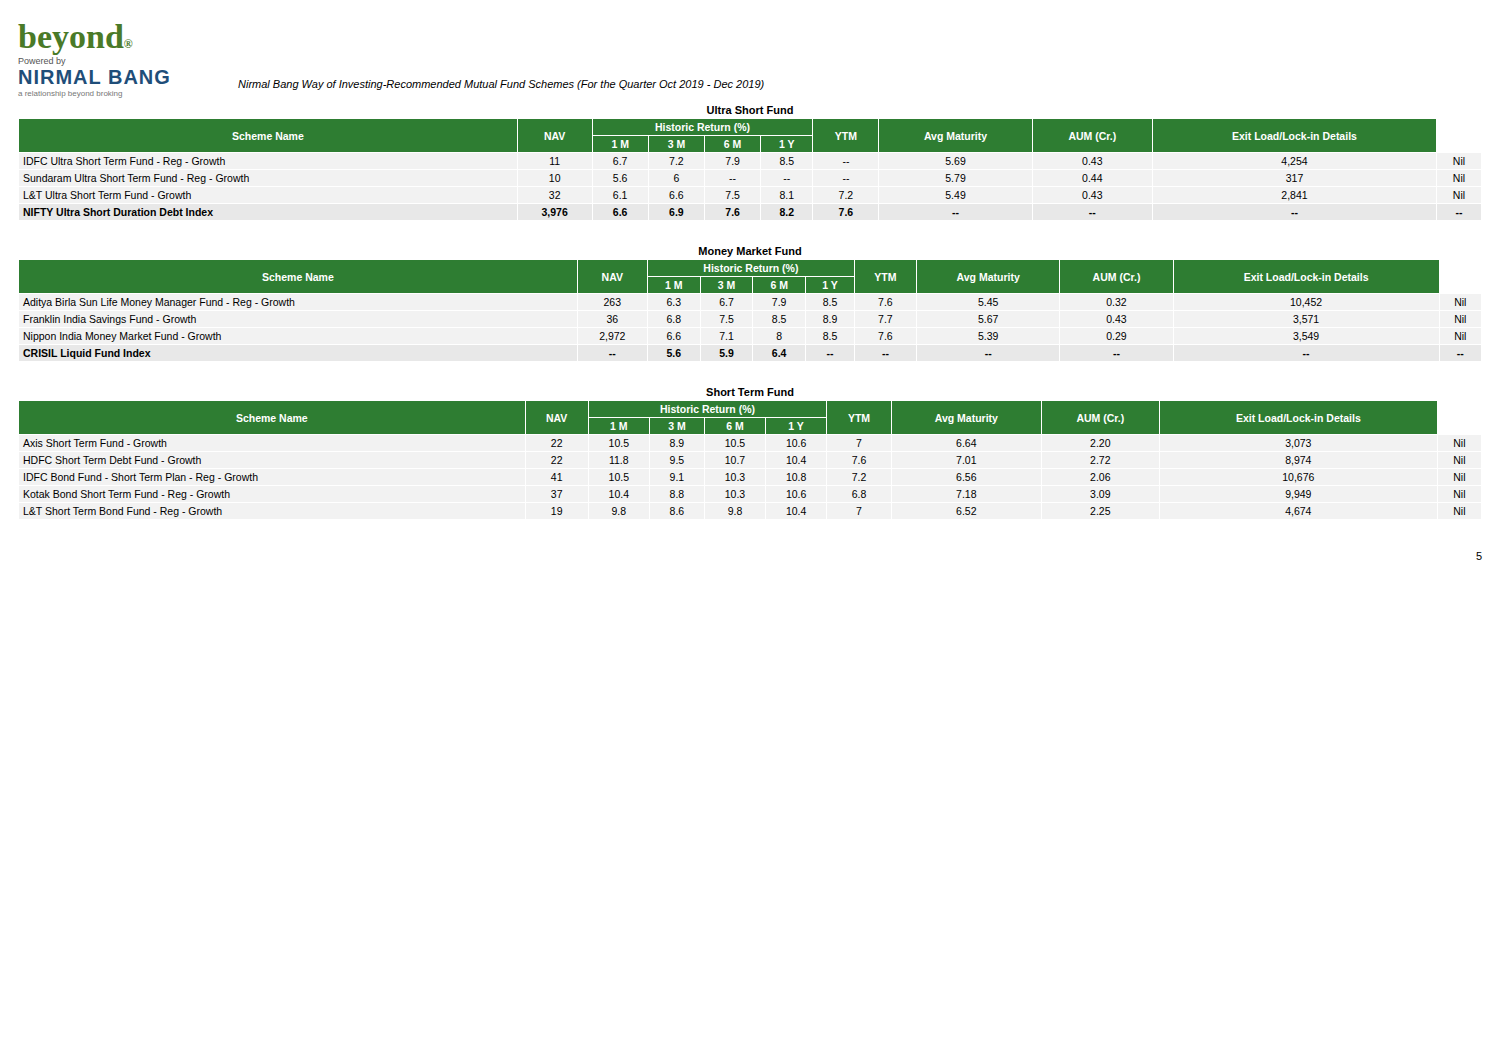beyond®
Powered by
NIRMAL BANG
a relationship beyond broking
Nirmal Bang Way of Investing-Recommended Mutual Fund Schemes (For the Quarter Oct 2019 - Dec 2019)
Ultra Short Fund
| Scheme Name | NAV | Historic Return (%) | YTM | Avg Maturity | AUM (Cr.) | Exit Load/Lock-in Details |
| --- | --- | --- | --- | --- | --- | --- |
| 1 M | 3 M | 6 M | 1 Y |
| IDFC Ultra Short Term Fund - Reg - Growth | 11 | 6.7 | 7.2 | 7.9 | 8.5 | -- | 5.69 | 0.43 | 4,254 | Nil |
| Sundaram Ultra Short Term Fund - Reg - Growth | 10 | 5.6 | 6 | -- | -- | -- | 5.79 | 0.44 | 317 | Nil |
| L&T Ultra Short Term Fund - Growth | 32 | 6.1 | 6.6 | 7.5 | 8.1 | 7.2 | 5.49 | 0.43 | 2,841 | Nil |
| NIFTY Ultra Short Duration Debt Index | 3,976 | 6.6 | 6.9 | 7.6 | 8.2 | 7.6 | -- | -- | -- | -- |
Money Market Fund
| Scheme Name | NAV | Historic Return (%) | YTM | Avg Maturity | AUM (Cr.) | Exit Load/Lock-in Details |
| --- | --- | --- | --- | --- | --- | --- |
| 1 M | 3 M | 6 M | 1 Y |
| Aditya Birla Sun Life Money Manager Fund - Reg - Growth | 263 | 6.3 | 6.7 | 7.9 | 8.5 | 7.6 | 5.45 | 0.32 | 10,452 | Nil |
| Franklin India Savings Fund - Growth | 36 | 6.8 | 7.5 | 8.5 | 8.9 | 7.7 | 5.67 | 0.43 | 3,571 | Nil |
| Nippon India Money Market Fund - Growth | 2,972 | 6.6 | 7.1 | 8 | 8.5 | 7.6 | 5.39 | 0.29 | 3,549 | Nil |
| CRISIL Liquid Fund Index | -- | 5.6 | 5.9 | 6.4 | -- | -- | -- | -- | -- | -- |
Short Term Fund
| Scheme Name | NAV | Historic Return (%) | YTM | Avg Maturity | AUM (Cr.) | Exit Load/Lock-in Details |
| --- | --- | --- | --- | --- | --- | --- |
| 1 M | 3 M | 6 M | 1 Y |
| Axis Short Term Fund - Growth | 22 | 10.5 | 8.9 | 10.5 | 10.6 | 7 | 6.64 | 2.20 | 3,073 | Nil |
| HDFC Short Term Debt Fund - Growth | 22 | 11.8 | 9.5 | 10.7 | 10.4 | 7.6 | 7.01 | 2.72 | 8,974 | Nil |
| IDFC Bond Fund - Short Term Plan - Reg - Growth | 41 | 10.5 | 9.1 | 10.3 | 10.8 | 7.2 | 6.56 | 2.06 | 10,676 | Nil |
| Kotak Bond Short Term Fund - Reg - Growth | 37 | 10.4 | 8.8 | 10.3 | 10.6 | 6.8 | 7.18 | 3.09 | 9,949 | Nil |
| L&T Short Term Bond Fund - Reg - Growth | 19 | 9.8 | 8.6 | 9.8 | 10.4 | 7 | 6.52 | 2.25 | 4,674 | Nil |
5